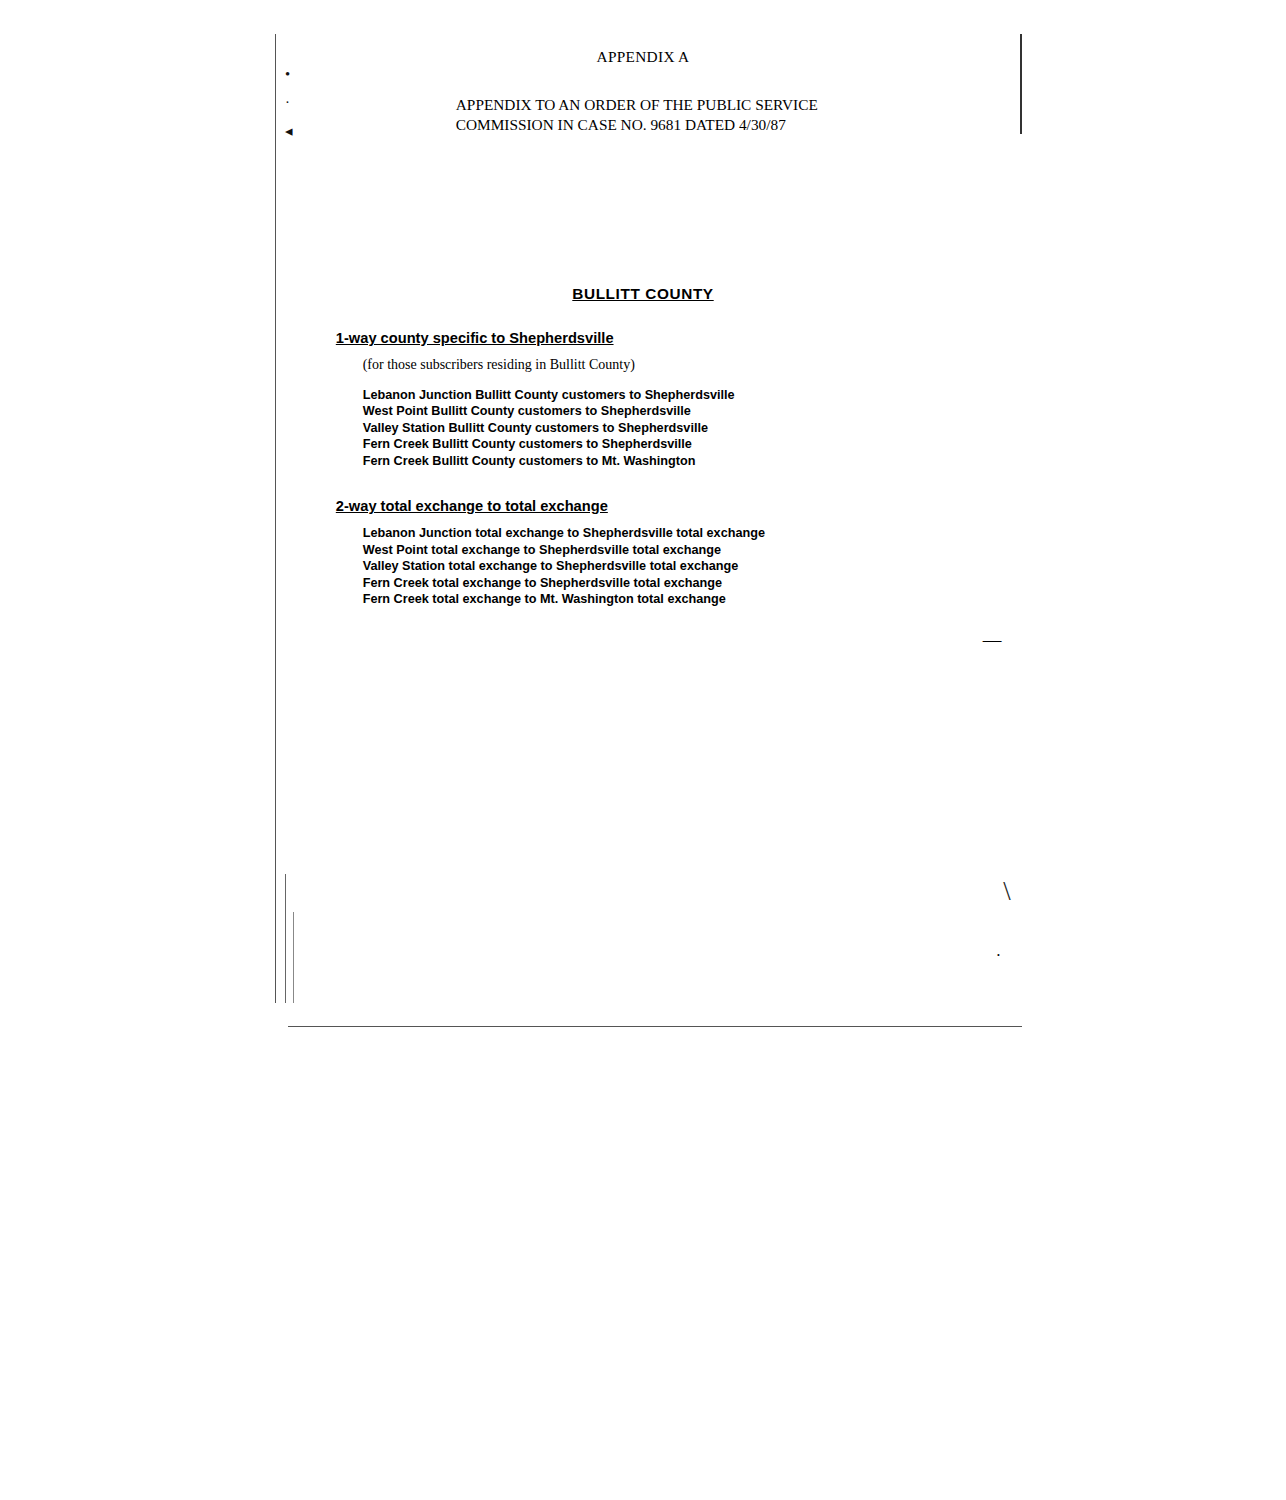• · ◂
APPENDIX A
APPENDIX TO AN ORDER OF THE PUBLIC SERVICE
COMMISSION IN CASE NO. 9681 DATED 4/30/87
BULLITT COUNTY
1-way county specific to Shepherdsville
(for those subscribers residing in Bullitt County)
Lebanon Junction Bullitt County customers to Shepherdsville
West Point Bullitt County customers to Shepherdsville
Valley Station Bullitt County customers to Shepherdsville
Fern Creek Bullitt County customers to Shepherdsville
Fern Creek Bullitt County customers to Mt. Washington
2-way total exchange to total exchange
Lebanon Junction total exchange to Shepherdsville total exchange
West Point total exchange to Shepherdsville total exchange
Valley Station total exchange to Shepherdsville total exchange
Fern Creek total exchange to Shepherdsville total exchange
Fern Creek total exchange to Mt. Washington total exchange
—
\
·